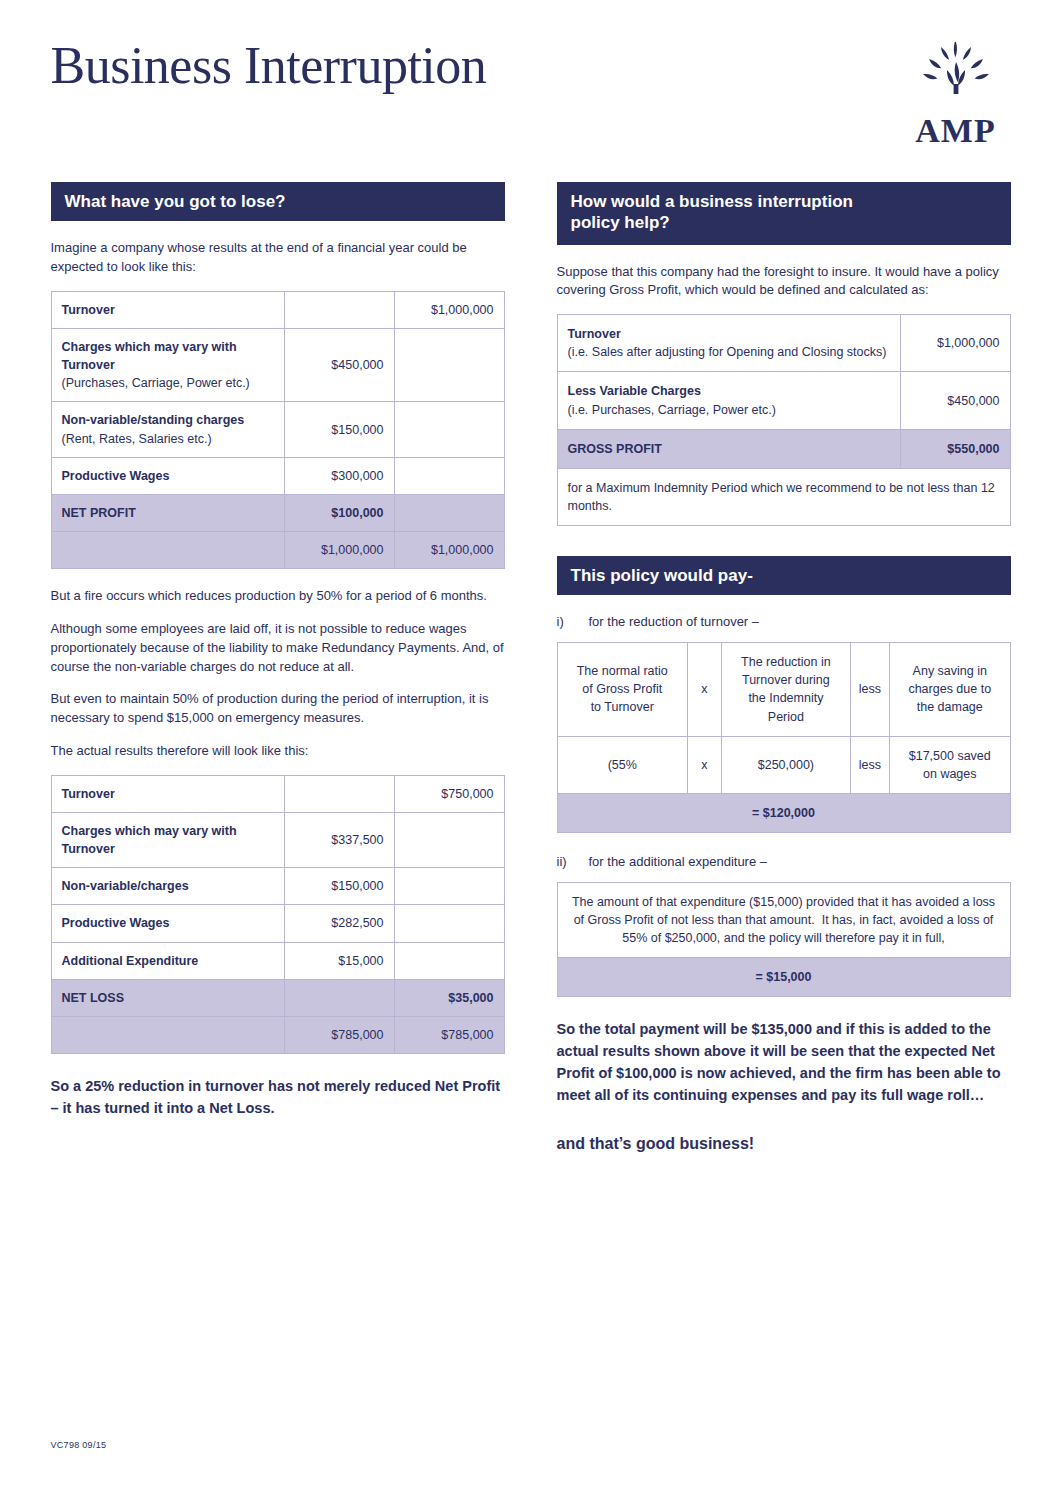Business Interruption
AMP
What have you got to lose?
Imagine a company whose results at the end of a financial year could be expected to look like this:
| Turnover | | $1,000,000 |
| Charges which may vary with Turnover (Purchases, Carriage, Power etc.) | $450,000 | |
| Non-variable/standing charges (Rent, Rates, Salaries etc.) | $150,000 | |
| Productive Wages | $300,000 | |
| NET PROFIT | $100,000 | |
| | $1,000,000 | $1,000,000 |
But a fire occurs which reduces production by 50% for a period of 6 months.
Although some employees are laid off, it is not possible to reduce wages proportionately because of the liability to make Redundancy Payments. And, of course the non-variable charges do not reduce at all.
But even to maintain 50% of production during the period of interruption, it is necessary to spend $15,000 on emergency measures.
The actual results therefore will look like this:
| Turnover | | $750,000 |
| Charges which may vary with Turnover | $337,500 | |
| Non-variable/charges | $150,000 | |
| Productive Wages | $282,500 | |
| Additional Expenditure | $15,000 | |
| NET LOSS | | $35,000 |
| | $785,000 | $785,000 |
So a 25% reduction in turnover has not merely reduced Net Profit – it has turned it into a Net Loss.
How would a business interruption
policy help?
Suppose that this company had the foresight to insure. It would have a policy covering Gross Profit, which would be defined and calculated as:
| Turnover (i.e. Sales after adjusting for Opening and Closing stocks) | $1,000,000 |
| Less Variable Charges (i.e. Purchases, Carriage, Power etc.) | $450,000 |
| GROSS PROFIT | $550,000 |
| for a Maximum Indemnity Period which we recommend to be not less than 12 months. |
This policy would pay-
i) for the reduction of turnover –
| The normal ratio of Gross Profit to Turnover | x | The reduction in Turnover during the Indemnity Period | less | Any saving in charges due to the damage |
| (55% | x | $250,000) | less | $17,500 saved on wages |
| = $120,000 |
ii) for the additional expenditure –
| The amount of that expenditure ($15,000) provided that it has avoided a loss of Gross Profit of not less than that amount. It has, in fact, avoided a loss of 55% of $250,000, and the policy will therefore pay it in full, |
| = $15,000 |
So the total payment will be $135,000 and if this is added to the actual results shown above it will be seen that the expected Net Profit of $100,000 is now achieved, and the firm has been able to meet all of its continuing expenses and pay its full wage roll…
and that’s good business!
VC798 09/15